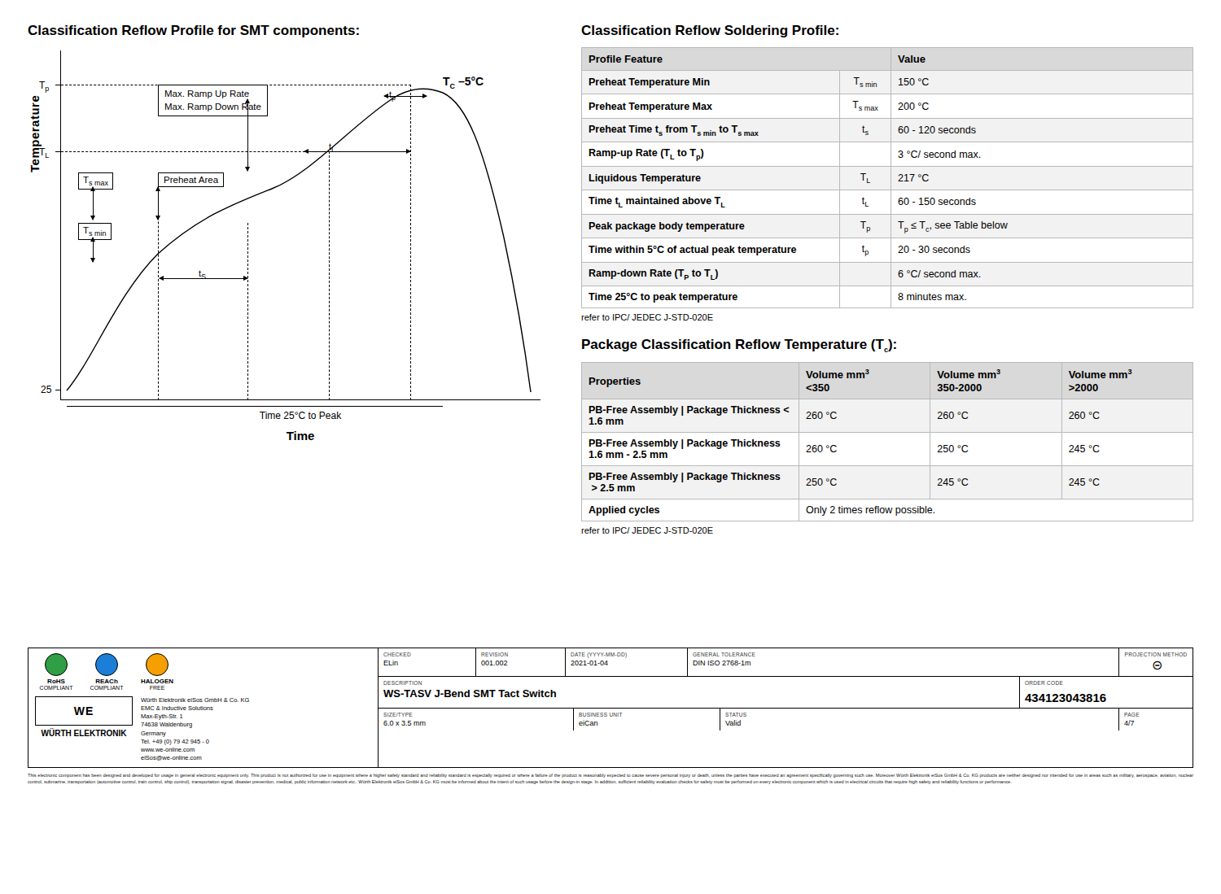Classification Reflow Profile for SMT components:
Temperature
Tp
TL
25
Max. Ramp Up Rate
Max. Ramp Down Rate
Preheat Area
Ts max
Ts min
TC –5°C
tp
tL
tS
Time 25°C to Peak
Time
Classification Reflow Soldering Profile:
| Profile Feature | Value |
| --- | --- |
| Preheat Temperature Min | T s min | 150 °C |
| Preheat Temperature Max | T s max | 200 °C |
| Preheat Time t s from T s min to T s max | t s | 60 - 120 seconds |
| Ramp-up Rate (T L to T p ) | | 3 °C/ second max. |
| Liquidous Temperature | T L | 217 °C |
| Time t L maintained above T L | t L | 60 - 150 seconds |
| Peak package body temperature | T p | T p ≤ T c , see Table below |
| Time within 5°C of actual peak temperature | t p | 20 - 30 seconds |
| Ramp-down Rate (T P to T L ) | | 6 °C/ second max. |
| Time 25°C to peak temperature | | 8 minutes max. |
refer to IPC/ JEDEC J-STD-020E
Package Classification Reflow Temperature (Tc):
| Properties | Volume mm 3 <350 | Volume mm 3 350-2000 | Volume mm 3 >2000 |
| --- | --- | --- | --- |
| PB-Free Assembly / Package Thickness < 1.6 mm | 260 °C | 260 °C | 260 °C |
| PB-Free Assembly / Package Thickness 1.6 mm - 2.5 mm | 260 °C | 250 °C | 245 °C |
| PB-Free Assembly / Package Thickness > 2.5 mm | 250 °C | 245 °C | 245 °C |
| Applied cycles | Only 2 times reflow possible. |
refer to IPC/ JEDEC J-STD-020E
RoHSCOMPLIANT
REACh COMPLIANT
HALOGENFREE
WE
WÜRTH ELEKTRONIK
Würth Elektronik eiSos GmbH & Co. KG
EMC & Inductive Solutions
Max-Eyth-Str. 1
74638 Waldenburg
Germany
Tel. +49 (0) 79 42 945 - 0
www.we-online.com
eiSos@we-online.com
Checked
ELin
Revision
001.002
Date (YYYY-MM-DD)
2021-01-04
General Tolerance
DIN ISO 2768-1m
Projection Method
⊝
Description
WS-TASV J-Bend SMT Tact Switch
Order Code
434123043816
Size/Type
6.0 x 3.5 mm
Business Unit
eiCan
Status
Valid
Page
4/7
This electronic component has been designed and developed for usage in general electronic equipment only. This product is not authorized for use in equipment where a higher safety standard and reliability standard is especially required or where a failure of the product is reasonably expected to cause severe personal injury or death, unless the parties have executed an agreement specifically governing such use. Moreover Würth Elektronik eiSos GmbH & Co. KG products are neither designed nor intended for use in areas such as military, aerospace, aviation, nuclear control, submarine, transportation (automotive control, train control, ship control), transportation signal, disaster prevention, medical, public information network etc.. Würth Elektronik eiSos GmbH & Co. KG must be informed about the intent of such usage before the design-in stage. In addition, sufficient reliability evaluation checks for safety must be performed on every electronic component which is used in electrical circuits that require high safety and reliability functions or performance.